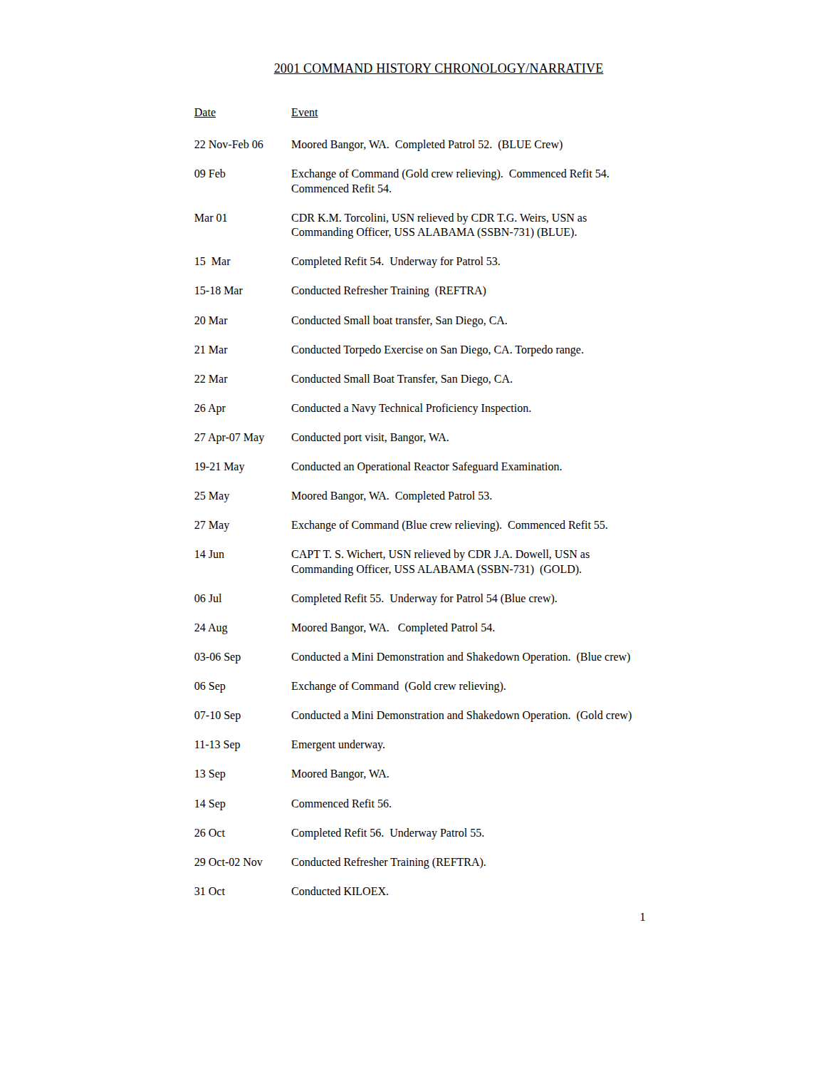2001 COMMAND HISTORY CHRONOLOGY/NARRATIVE
| Date | Event |
| --- | --- |
| 22 Nov-Feb 06 | Moored Bangor, WA. Completed Patrol 52. (BLUE Crew) |
| 09 Feb | Exchange of Command (Gold crew relieving). Commenced Refit 54. Commenced Refit 54. |
| Mar 01 | CDR K.M. Torcolini, USN relieved by CDR T.G. Weirs, USN as Commanding Officer, USS ALABAMA (SSBN-731) (BLUE). |
| 15 Mar | Completed Refit 54. Underway for Patrol 53. |
| 15-18 Mar | Conducted Refresher Training (REFTRA) |
| 20 Mar | Conducted Small boat transfer, San Diego, CA. |
| 21 Mar | Conducted Torpedo Exercise on San Diego, CA. Torpedo range. |
| 22 Mar | Conducted Small Boat Transfer, San Diego, CA. |
| 26 Apr | Conducted a Navy Technical Proficiency Inspection. |
| 27 Apr-07 May | Conducted port visit, Bangor, WA. |
| 19-21 May | Conducted an Operational Reactor Safeguard Examination. |
| 25 May | Moored Bangor, WA. Completed Patrol 53. |
| 27 May | Exchange of Command (Blue crew relieving). Commenced Refit 55. |
| 14 Jun | CAPT T. S. Wichert, USN relieved by CDR J.A. Dowell, USN as Commanding Officer, USS ALABAMA (SSBN-731) (GOLD). |
| 06 Jul | Completed Refit 55. Underway for Patrol 54 (Blue crew). |
| 24 Aug | Moored Bangor, WA. Completed Patrol 54. |
| 03-06 Sep | Conducted a Mini Demonstration and Shakedown Operation. (Blue crew) |
| 06 Sep | Exchange of Command (Gold crew relieving). |
| 07-10 Sep | Conducted a Mini Demonstration and Shakedown Operation. (Gold crew) |
| 11-13 Sep | Emergent underway. |
| 13 Sep | Moored Bangor, WA. |
| 14 Sep | Commenced Refit 56. |
| 26 Oct | Completed Refit 56. Underway Patrol 55. |
| 29 Oct-02 Nov | Conducted Refresher Training (REFTRA). |
| 31 Oct | Conducted KILOEX. |
1